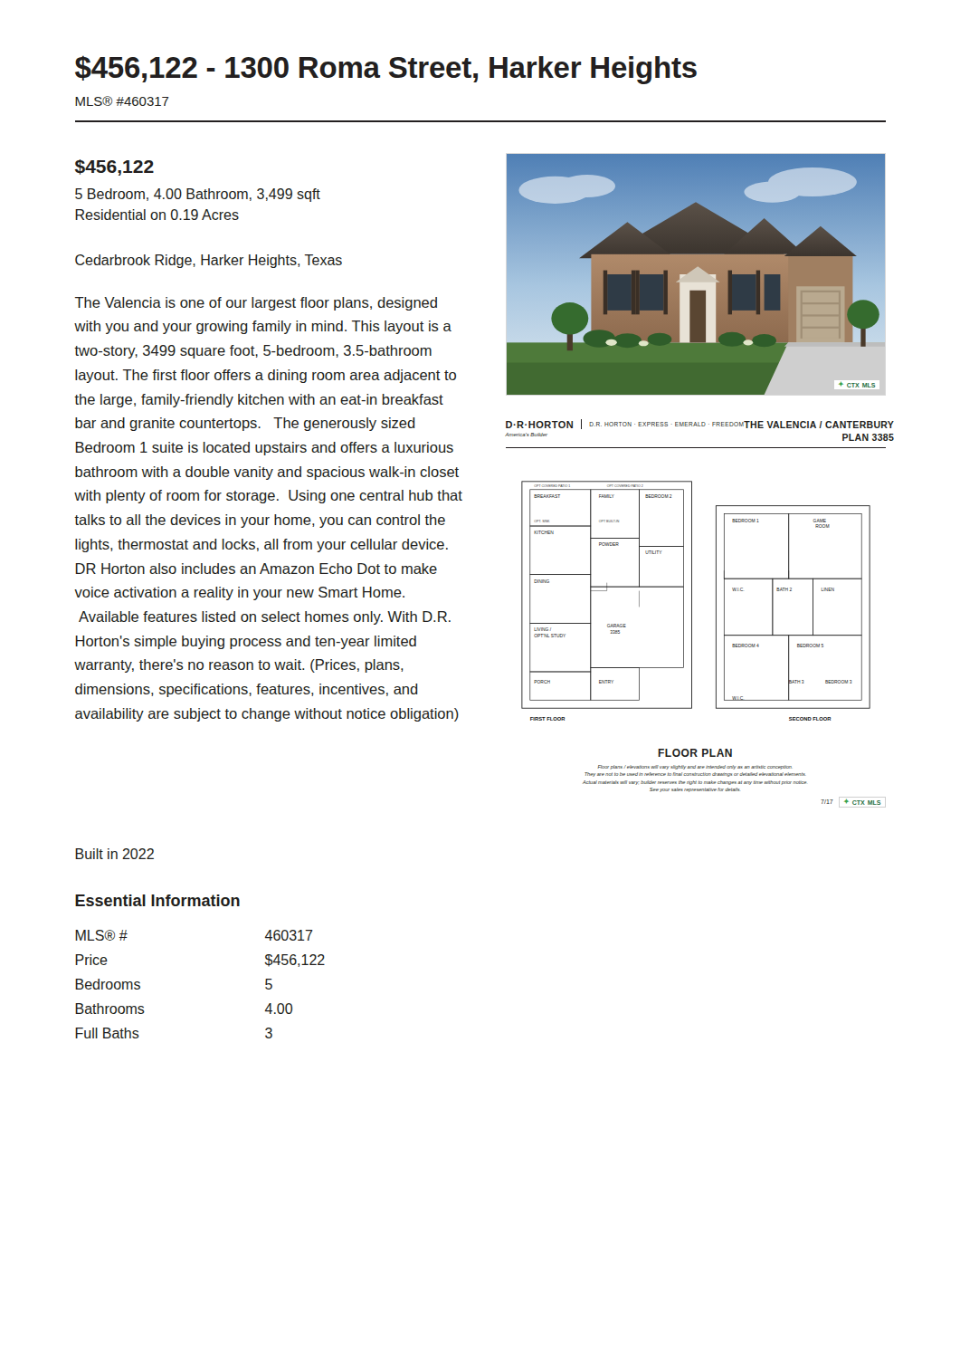$456,122 - 1300 Roma Street, Harker Heights
MLS® #460317
$456,122
5 Bedroom, 4.00 Bathroom, 3,499 sqft Residential on 0.19 Acres
Cedarbrook Ridge, Harker Heights, Texas
The Valencia is one of our largest floor plans, designed with you and your growing family in mind. This layout is a two-story, 3499 square foot, 5-bedroom, 3.5-bathroom layout. The first floor offers a dining room area adjacent to the large, family-friendly kitchen with an eat-in breakfast bar and granite countertops. The generously sized Bedroom 1 suite is located upstairs and offers a luxurious bathroom with a double vanity and spacious walk-in closet with plenty of room for storage. Using one central hub that talks to all the devices in your home, you can control the lights, thermostat and locks, all from your cellular device. DR Horton also includes an Amazon Echo Dot to make voice activation a reality in your new Smart Home. Available features listed on select homes only. With D.R. Horton's simple buying process and ten-year limited warranty, there's no reason to wait. (Prices, plans, dimensions, specifications, features, incentives, and availability are subject to change without notice obligation)
✦CTXMLS
D·R·HORTONAmerica's Builder
D.R. HORTON · EXPRESS · EMERALD · FREEDOM
THE VALENCIA / CANTERBURY
PLAN 3385
FLOOR PLAN
Floor plans / elevations will vary slightly and are intended only as an artistic conception.
They are not to be used in reference to final construction drawings or detailed elevational elements.
Actual materials will vary; builder reserves the right to make changes at any time without prior notice.
See your sales representative for details.
7/17 ✦CTXMLS
Built in 2022
Essential Information
| MLS® # | 460317 |
| Price | $456,122 |
| Bedrooms | 5 |
| Bathrooms | 4.00 |
| Full Baths | 3 |